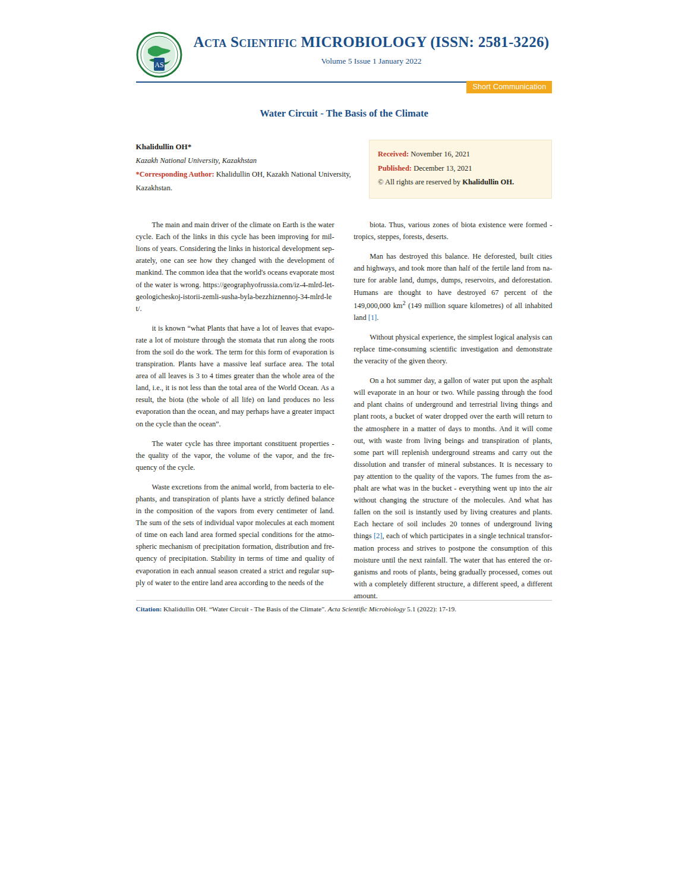AS
Acta Scientific MICROBIOLOGY (ISSN: 2581-3226)
Volume 5 Issue 1 January 2022
Short Communication
Water Circuit - The Basis of the Climate
Khalidullin OH*
Kazakh National University, Kazakhstan
*Corresponding Author: Khalidullin OH, Kazakh National University, Kazakhstan.
Received: November 16, 2021
Published: December 13, 2021
© All rights are reserved by Khalidullin OH.
The main and main driver of the climate on Earth is the water cycle. Each of the links in this cycle has been improving for millions of years. Considering the links in historical development separately, one can see how they changed with the development of mankind. The common idea that the world's oceans evaporate most of the water is wrong. https://geographyofrussia.com/iz-4-mlrd-let-geologicheskoj-istorii-zemli-susha-byla-bezzhiznennoj-34-mlrd-let/.
it is known “what Plants that have a lot of leaves that evaporate a lot of moisture through the stomata that run along the roots from the soil do the work. The term for this form of evaporation is transpiration. Plants have a massive leaf surface area. The total area of all leaves is 3 to 4 times greater than the whole area of the land, i.e., it is not less than the total area of the World Ocean. As a result, the biota (the whole of all life) on land produces no less evaporation than the ocean, and may perhaps have a greater impact on the cycle than the ocean”.
The water cycle has three important constituent properties - the quality of the vapor, the volume of the vapor, and the frequency of the cycle.
Waste excretions from the animal world, from bacteria to elephants, and transpiration of plants have a strictly defined balance in the composition of the vapors from every centimeter of land. The sum of the sets of individual vapor molecules at each moment of time on each land area formed special conditions for the atmospheric mechanism of precipitation formation, distribution and frequency of precipitation. Stability in terms of time and quality of evaporation in each annual season created a strict and regular supply of water to the entire land area according to the needs of the
biota. Thus, various zones of biota existence were formed - tropics, steppes, forests, deserts.
Man has destroyed this balance. He deforested, built cities and highways, and took more than half of the fertile land from nature for arable land, dumps, dumps, reservoirs, and deforestation. Humans are thought to have destroyed 67 percent of the 149,000,000 km2 (149 million square kilometres) of all inhabited land [1].
Without physical experience, the simplest logical analysis can replace time-consuming scientific investigation and demonstrate the veracity of the given theory.
On a hot summer day, a gallon of water put upon the asphalt will evaporate in an hour or two. While passing through the food and plant chains of underground and terrestrial living things and plant roots, a bucket of water dropped over the earth will return to the atmosphere in a matter of days to months. And it will come out, with waste from living beings and transpiration of plants, some part will replenish underground streams and carry out the dissolution and transfer of mineral substances. It is necessary to pay attention to the quality of the vapors. The fumes from the asphalt are what was in the bucket - everything went up into the air without changing the structure of the molecules. And what has fallen on the soil is instantly used by living creatures and plants. Each hectare of soil includes 20 tonnes of underground living things [2], each of which participates in a single technical transformation process and strives to postpone the consumption of this moisture until the next rainfall. The water that has entered the organisms and roots of plants, being gradually processed, comes out with a completely different structure, a different speed, a different amount.
Citation: Khalidullin OH. “Water Circuit - The Basis of the Climate”. Acta Scientific Microbiology 5.1 (2022): 17-19.